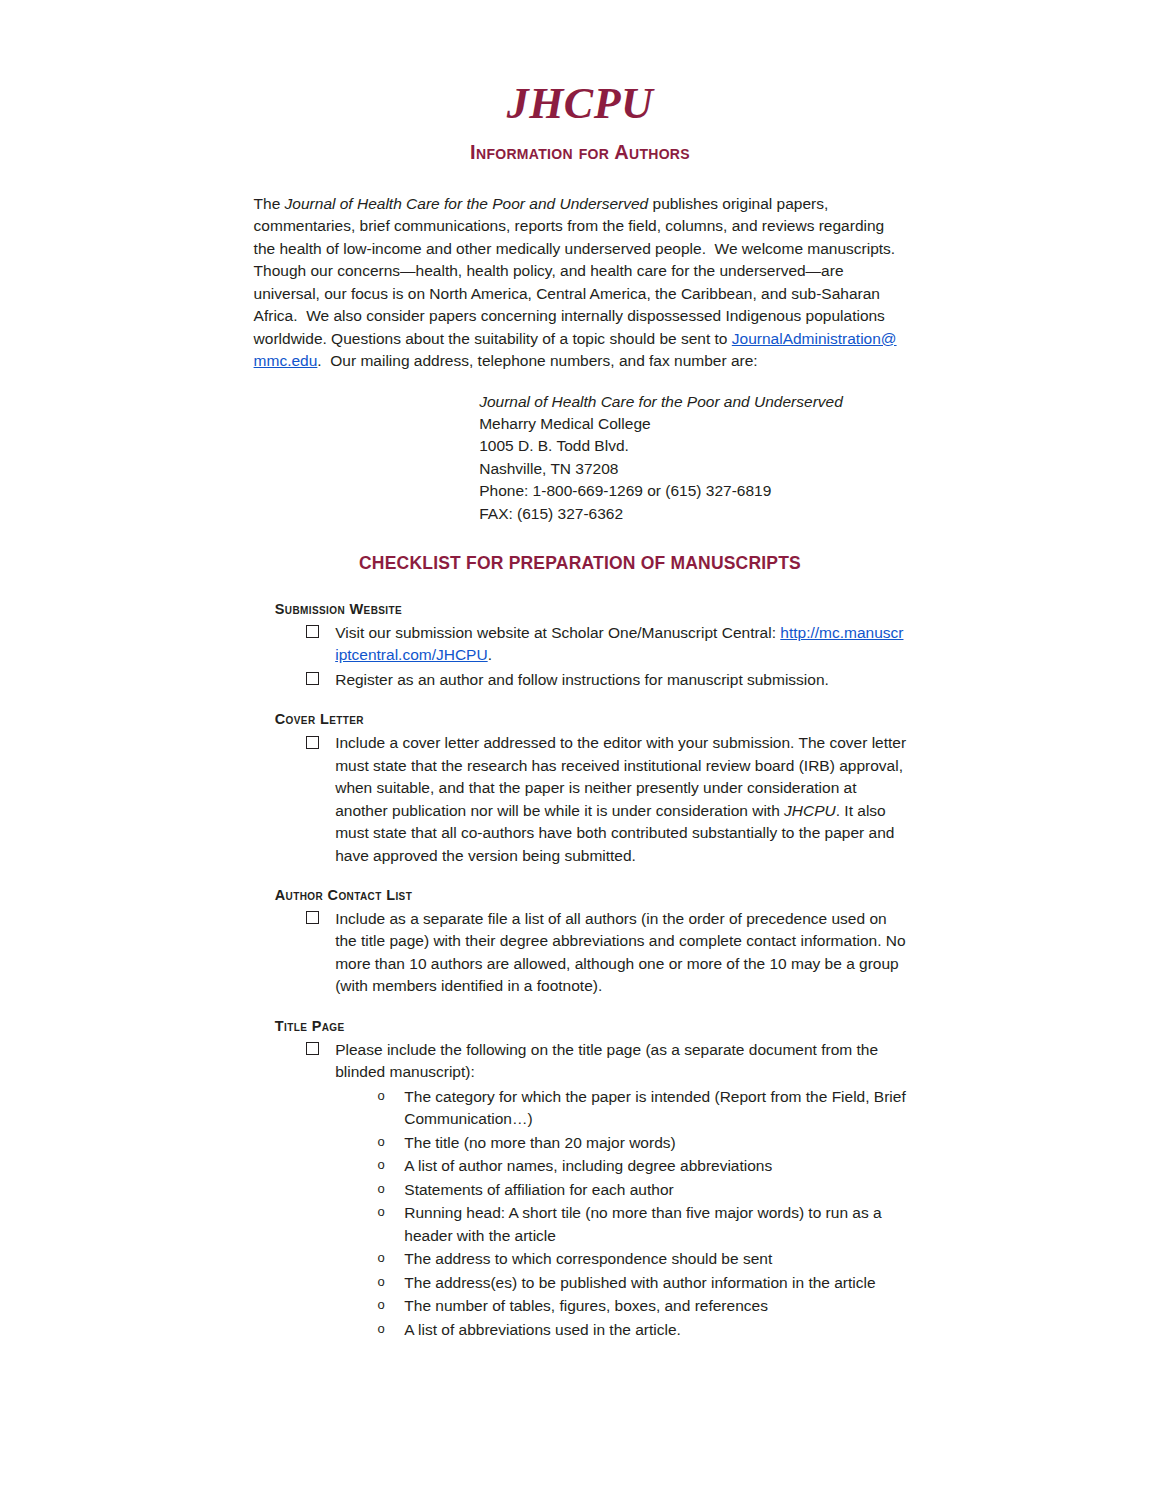JHCPU
Information for Authors
The Journal of Health Care for the Poor and Underserved publishes original papers, commentaries, brief communications, reports from the field, columns, and reviews regarding the health of low-income and other medically underserved people. We welcome manuscripts. Though our concerns—health, health policy, and health care for the underserved—are universal, our focus is on North America, Central America, the Caribbean, and sub-Saharan Africa. We also consider papers concerning internally dispossessed Indigenous populations worldwide. Questions about the suitability of a topic should be sent to JournalAdministration@mmc.edu. Our mailing address, telephone numbers, and fax number are:
Journal of Health Care for the Poor and Underserved
Meharry Medical College
1005 D. B. Todd Blvd.
Nashville, TN 37208
Phone: 1-800-669-1269 or (615) 327-6819
FAX: (615) 327-6362
CHECKLIST FOR PREPARATION OF MANUSCRIPTS
Submission Website
Visit our submission website at Scholar One/Manuscript Central: http://mc.manuscriptcentral.com/JHCPU.
Register as an author and follow instructions for manuscript submission.
Cover Letter
Include a cover letter addressed to the editor with your submission. The cover letter must state that the research has received institutional review board (IRB) approval, when suitable, and that the paper is neither presently under consideration at another publication nor will be while it is under consideration with JHCPU. It also must state that all co-authors have both contributed substantially to the paper and have approved the version being submitted.
Author Contact List
Include as a separate file a list of all authors (in the order of precedence used on the title page) with their degree abbreviations and complete contact information. No more than 10 authors are allowed, although one or more of the 10 may be a group (with members identified in a footnote).
Title Page
Please include the following on the title page (as a separate document from the blinded manuscript):
The category for which the paper is intended (Report from the Field, Brief Communication…)
The title (no more than 20 major words)
A list of author names, including degree abbreviations
Statements of affiliation for each author
Running head: A short tile (no more than five major words) to run as a header with the article
The address to which correspondence should be sent
The address(es) to be published with author information in the article
The number of tables, figures, boxes, and references
A list of abbreviations used in the article.